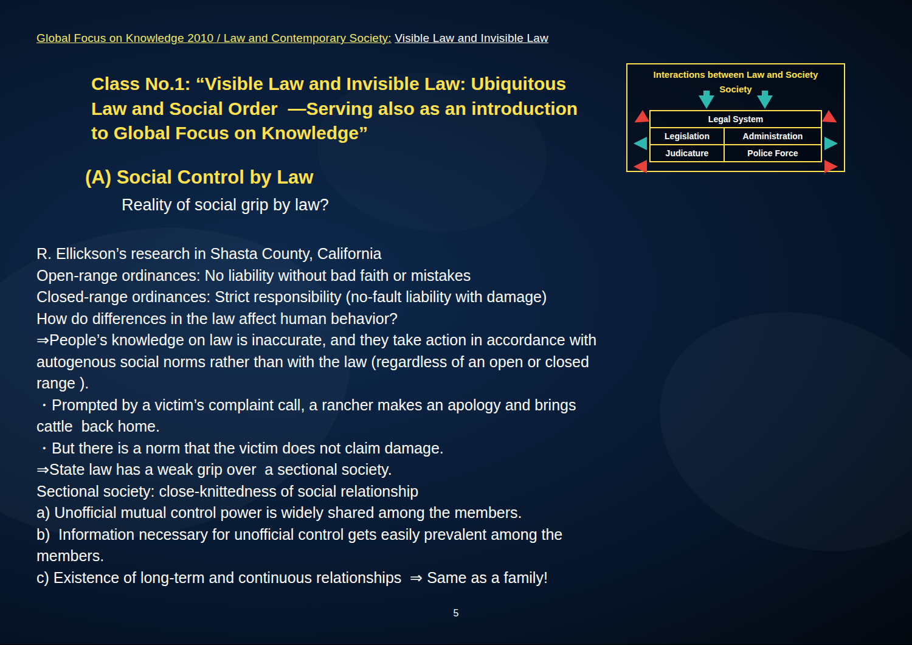Global Focus on Knowledge 2010 / Law and Contemporary Society: Visible Law and Invisible Law
Class No.1: “Visible Law and Invisible Law: Ubiquitous
Law and Social Order —Serving also as an introduction
to Global Focus on Knowledge”
Interactions between Law and Society
Society
| Legal System |
| Legislation | Administration |
| Judicature | Police Force |
(A) Social Control by Law
Reality of social grip by law?
R. Ellickson’s research in Shasta County, California
Open-range ordinances: No liability without bad faith or mistakes
Closed-range ordinances: Strict responsibility (no-fault liability with damage)
How do differences in the law affect human behavior?
⇒People’s knowledge on law is inaccurate, and they take action in accordance with
autogenous social norms rather than with the law (regardless of an open or closed
range ).
・Prompted by a victim’s complaint call, a rancher makes an apology and brings
cattle back home.
・But there is a norm that the victim does not claim damage.
⇒State law has a weak grip over a sectional society.
Sectional society: close-knittedness of social relationship
a) Unofficial mutual control power is widely shared among the members.
b) Information necessary for unofficial control gets easily prevalent among the
members.
c) Existence of long-term and continuous relationships ⇒ Same as a family!
5